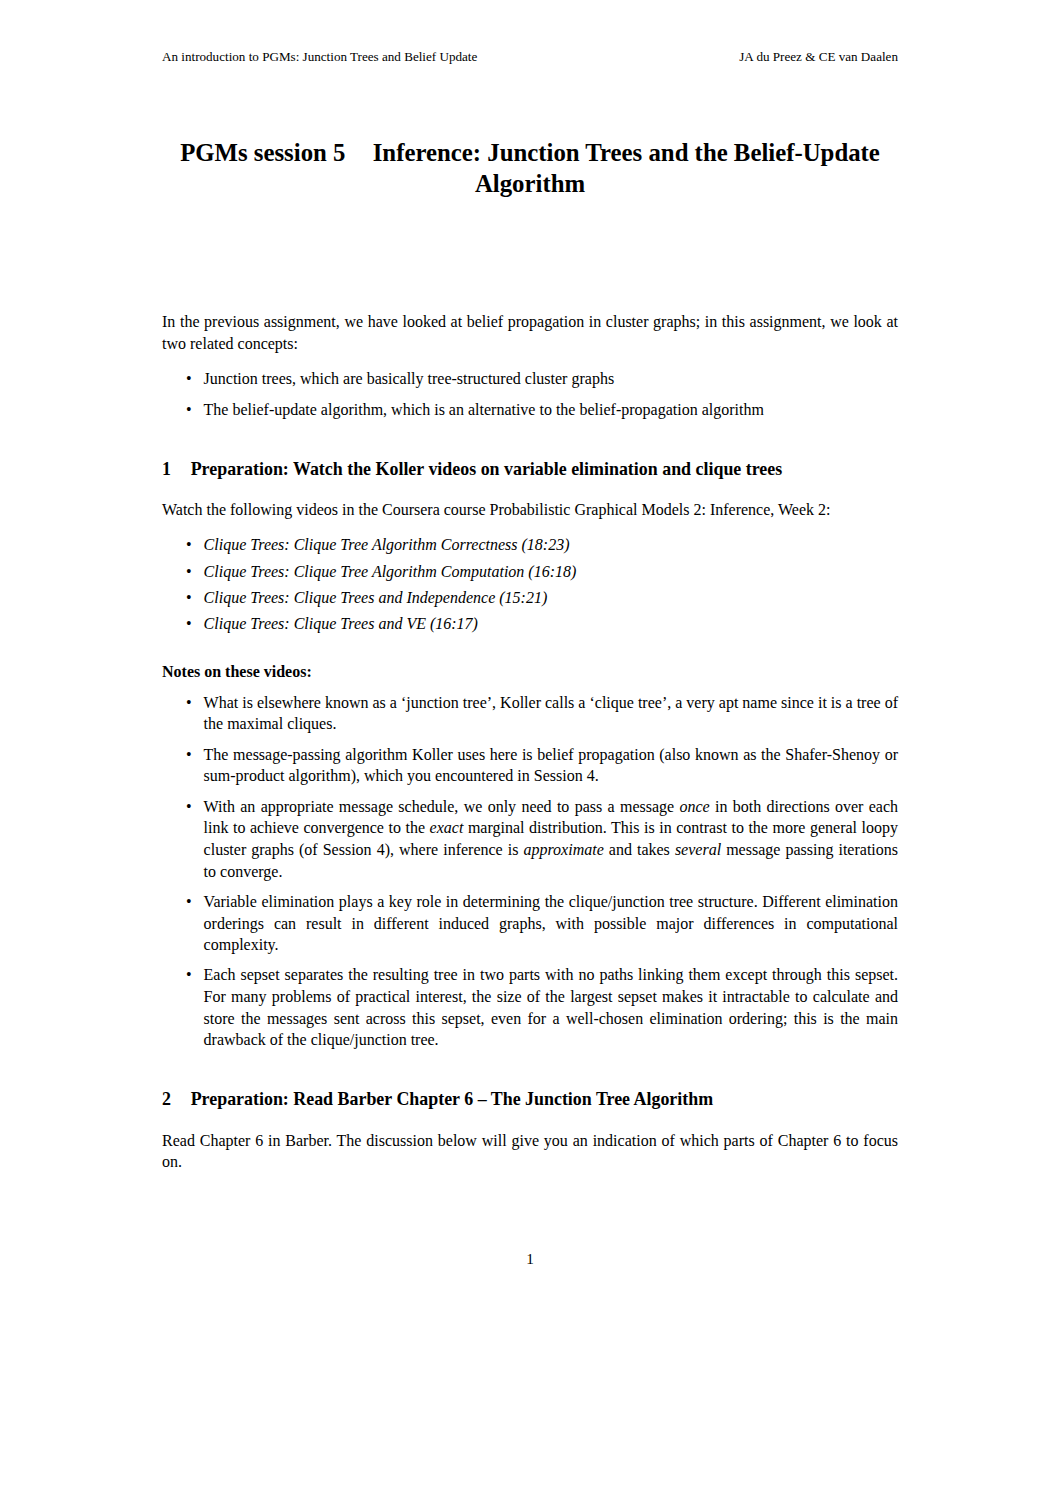An introduction to PGMs: Junction Trees and Belief Update
JA du Preez & CE van Daalen
PGMs session 5 Inference: Junction Trees and the Belief-Update
Algorithm
In the previous assignment, we have looked at belief propagation in cluster graphs; in this assignment, we look at two related concepts:
Junction trees, which are basically tree-structured cluster graphs
The belief-update algorithm, which is an alternative to the belief-propagation algorithm
1 Preparation: Watch the Koller videos on variable elimination and clique trees
Watch the following videos in the Coursera course Probabilistic Graphical Models 2: Inference, Week 2:
Clique Trees: Clique Tree Algorithm Correctness (18:23)
Clique Trees: Clique Tree Algorithm Computation (16:18)
Clique Trees: Clique Trees and Independence (15:21)
Clique Trees: Clique Trees and VE (16:17)
Notes on these videos:
What is elsewhere known as a ‘junction tree’, Koller calls a ‘clique tree’, a very apt name since it is a tree of the maximal cliques.
The message-passing algorithm Koller uses here is belief propagation (also known as the Shafer-Shenoy or sum-product algorithm), which you encountered in Session 4.
With an appropriate message schedule, we only need to pass a message once in both directions over each link to achieve convergence to the exact marginal distribution. This is in contrast to the more general loopy cluster graphs (of Session 4), where inference is approximate and takes several message passing iterations to converge.
Variable elimination plays a key role in determining the clique/junction tree structure. Different elimination orderings can result in different induced graphs, with possible major differences in computational complexity.
Each sepset separates the resulting tree in two parts with no paths linking them except through this sepset. For many problems of practical interest, the size of the largest sepset makes it intractable to calculate and store the messages sent across this sepset, even for a well-chosen elimination ordering; this is the main drawback of the clique/junction tree.
2 Preparation: Read Barber Chapter 6 – The Junction Tree Algorithm
Read Chapter 6 in Barber. The discussion below will give you an indication of which parts of Chapter 6 to focus on.
1